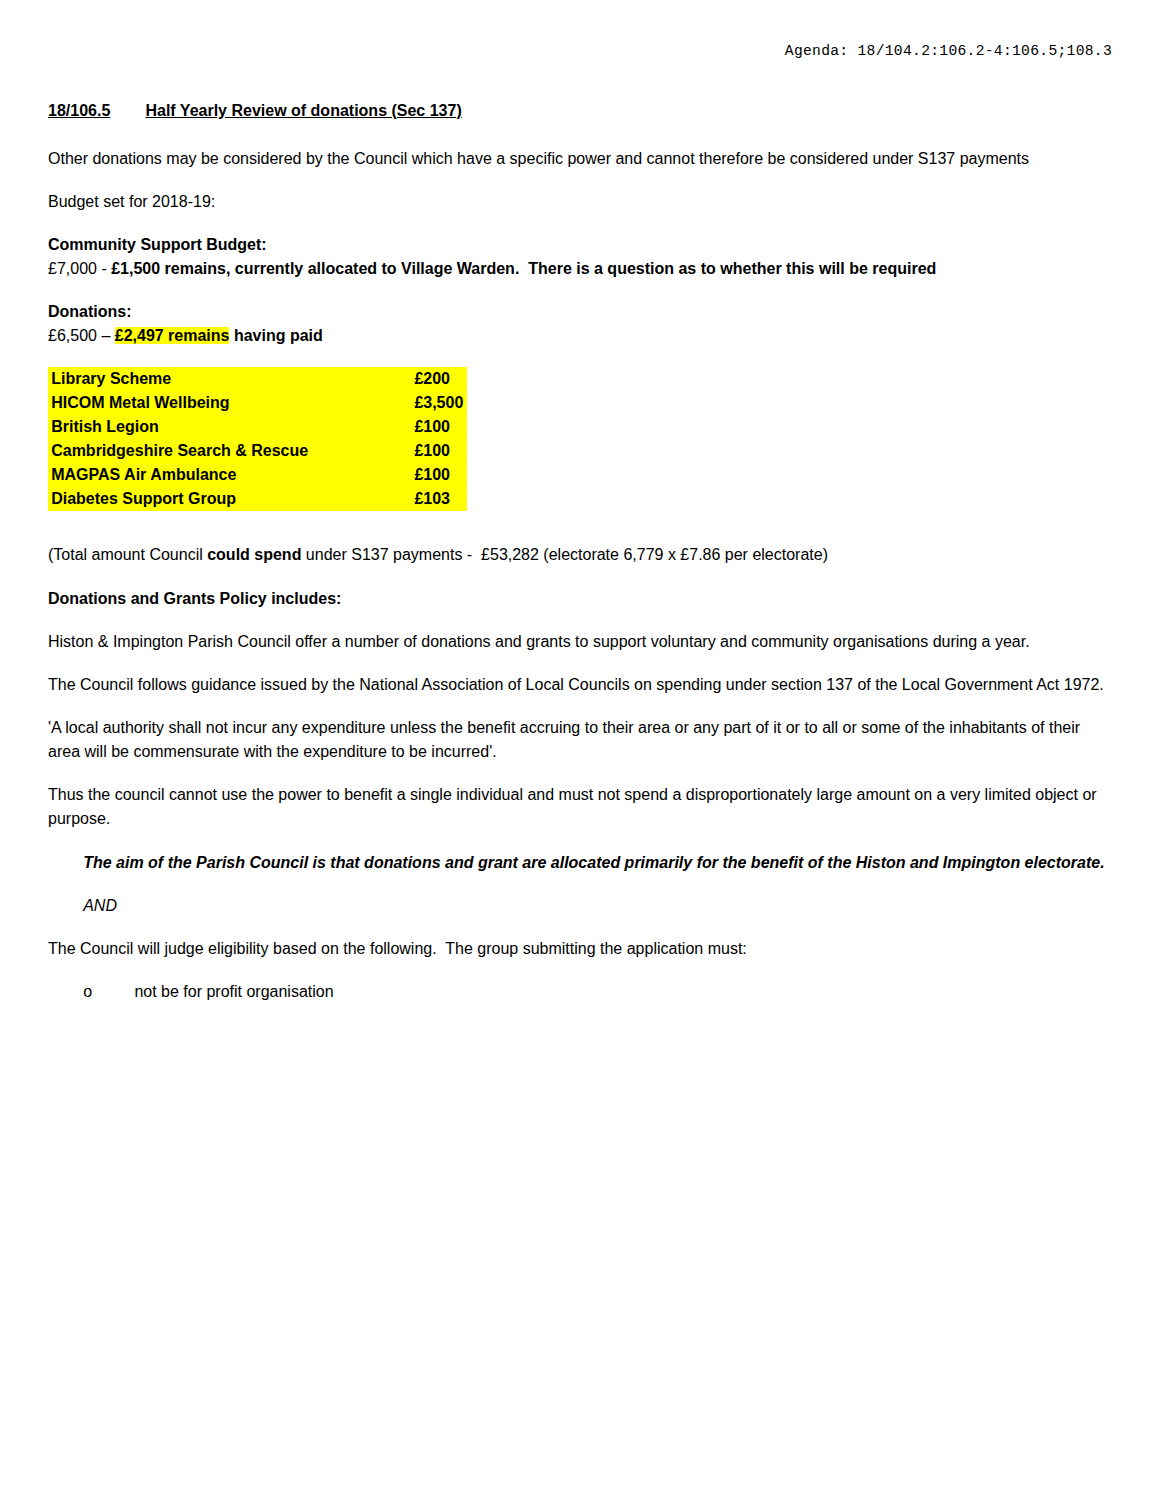Agenda: 18/104.2:106.2-4:106.5;108.3
18/106.5 Half Yearly Review of donations (Sec 137)
Other donations may be considered by the Council which have a specific power and cannot therefore be considered under S137 payments
Budget set for 2018-19:
Community Support Budget:
£7,000 - £1,500 remains, currently allocated to Village Warden. There is a question as to whether this will be required
Donations:
£6,500 – £2,497 remains having paid
| Library Scheme | £200 |
| HICOM Metal Wellbeing | £3,500 |
| British Legion | £100 |
| Cambridgeshire Search & Rescue | £100 |
| MAGPAS Air Ambulance | £100 |
| Diabetes Support Group | £103 |
(Total amount Council could spend under S137 payments - £53,282 (electorate 6,779 x £7.86 per electorate)
Donations and Grants Policy includes:
Histon & Impington Parish Council offer a number of donations and grants to support voluntary and community organisations during a year.
The Council follows guidance issued by the National Association of Local Councils on spending under section 137 of the Local Government Act 1972.
'A local authority shall not incur any expenditure unless the benefit accruing to their area or any part of it or to all or some of the inhabitants of their area will be commensurate with the expenditure to be incurred'.
Thus the council cannot use the power to benefit a single individual and must not spend a disproportionately large amount on a very limited object or purpose.
The aim of the Parish Council is that donations and grant are allocated primarily for the benefit of the Histon and Impington electorate.
AND
The Council will judge eligibility based on the following. The group submitting the application must:
not be for profit organisation